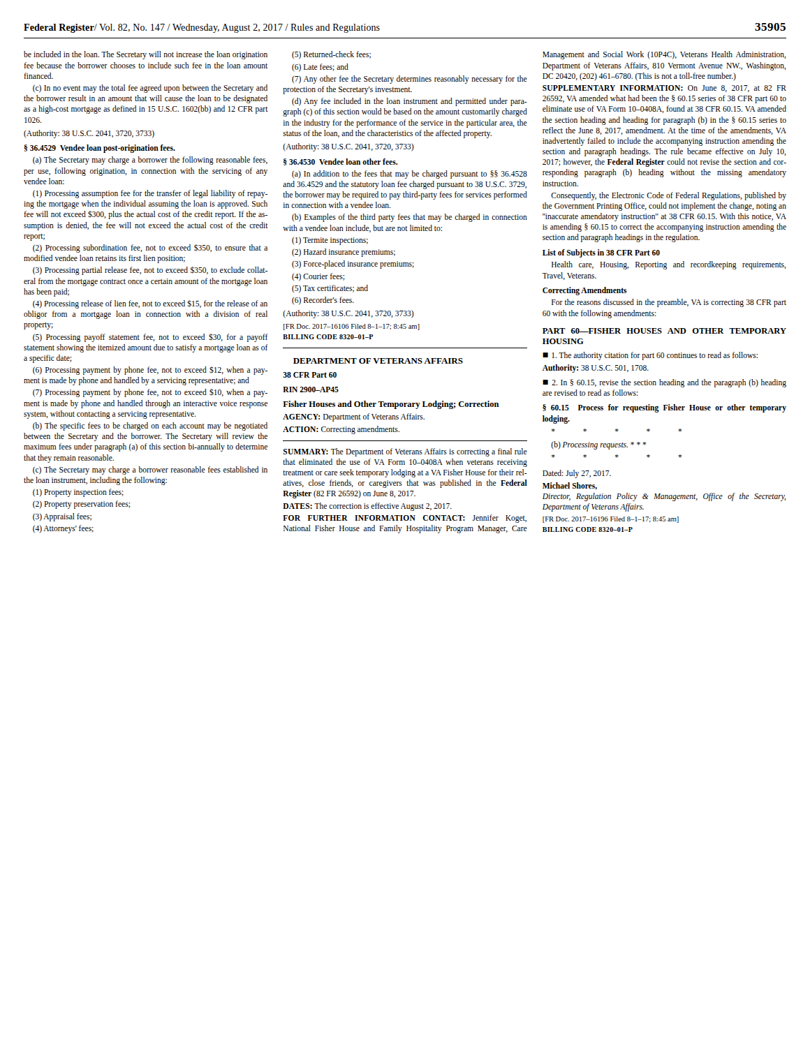Federal Register/ Vol. 82, No. 147 / Wednesday, August 2, 2017 / Rules and Regulations
35905
be included in the loan. The Secretary will not increase the loan origination fee because the borrower chooses to include such fee in the loan amount financed.
(c) In no event may the total fee agreed upon between the Secretary and the borrower result in an amount that will cause the loan to be designated as a high-cost mortgage as defined in 15 U.S.C. 1602(bb) and 12 CFR part 1026.
(Authority: 38 U.S.C. 2041, 3720, 3733)
§ 36.4529 Vendee loan post-origination fees.
(a) The Secretary may charge a borrower the following reasonable fees, per use, following origination, in connection with the servicing of any vendee loan:
(1) Processing assumption fee for the transfer of legal liability of repaying the mortgage when the individual assuming the loan is approved. Such fee will not exceed $300, plus the actual cost of the credit report. If the assumption is denied, the fee will not exceed the actual cost of the credit report;
(2) Processing subordination fee, not to exceed $350, to ensure that a modified vendee loan retains its first lien position;
(3) Processing partial release fee, not to exceed $350, to exclude collateral from the mortgage contract once a certain amount of the mortgage loan has been paid;
(4) Processing release of lien fee, not to exceed $15, for the release of an obligor from a mortgage loan in connection with a division of real property;
(5) Processing payoff statement fee, not to exceed $30, for a payoff statement showing the itemized amount due to satisfy a mortgage loan as of a specific date;
(6) Processing payment by phone fee, not to exceed $12, when a payment is made by phone and handled by a servicing representative; and
(7) Processing payment by phone fee, not to exceed $10, when a payment is made by phone and handled through an interactive voice response system, without contacting a servicing representative.
(b) The specific fees to be charged on each account may be negotiated between the Secretary and the borrower. The Secretary will review the maximum fees under paragraph (a) of this section bi-annually to determine that they remain reasonable.
(c) The Secretary may charge a borrower reasonable fees established in the loan instrument, including the following:
(1) Property inspection fees;
(2) Property preservation fees;
(3) Appraisal fees;
(4) Attorneys' fees;
(5) Returned-check fees;
(6) Late fees; and
(7) Any other fee the Secretary determines reasonably necessary for the protection of the Secretary's investment.
(d) Any fee included in the loan instrument and permitted under paragraph (c) of this section would be based on the amount customarily charged in the industry for the performance of the service in the particular area, the status of the loan, and the characteristics of the affected property.
(Authority: 38 U.S.C. 2041, 3720, 3733)
§ 36.4530 Vendee loan other fees.
(a) In addition to the fees that may be charged pursuant to §§ 36.4528 and 36.4529 and the statutory loan fee charged pursuant to 38 U.S.C. 3729, the borrower may be required to pay third-party fees for services performed in connection with a vendee loan.
(b) Examples of the third party fees that may be charged in connection with a vendee loan include, but are not limited to:
(1) Termite inspections;
(2) Hazard insurance premiums;
(3) Force-placed insurance premiums;
(4) Courier fees;
(5) Tax certificates; and
(6) Recorder's fees.
(Authority: 38 U.S.C. 2041, 3720, 3733)
[FR Doc. 2017–16106 Filed 8–1–17; 8:45 am]
BILLING CODE 8320–01–P
DEPARTMENT OF VETERANS AFFAIRS
38 CFR Part 60
RIN 2900–AP45
Fisher Houses and Other Temporary Lodging; Correction
AGENCY: Department of Veterans Affairs.
ACTION: Correcting amendments.
SUMMARY: The Department of Veterans Affairs is correcting a final rule that eliminated the use of VA Form 10–0408A when veterans receiving treatment or care seek temporary lodging at a VA Fisher House for their relatives, close friends, or caregivers that was published in the Federal Register (82 FR 26592) on June 8, 2017.
DATES: The correction is effective August 2, 2017.
FOR FURTHER INFORMATION CONTACT: Jennifer Koget, National Fisher House and Family Hospitality Program Manager, Care Management and Social Work (10P4C), Veterans Health Administration, Department of Veterans Affairs, 810 Vermont Avenue NW., Washington, DC 20420, (202) 461–6780. (This is not a toll-free number.)
SUPPLEMENTARY INFORMATION: On June 8, 2017, at 82 FR 26592, VA amended what had been the § 60.15 series of 38 CFR part 60 to eliminate use of VA Form 10–0408A, found at 38 CFR 60.15. VA amended the section heading and heading for paragraph (b) in the § 60.15 series to reflect the June 8, 2017, amendment. At the time of the amendments, VA inadvertently failed to include the accompanying instruction amending the section and paragraph headings. The rule became effective on July 10, 2017; however, the Federal Register could not revise the section and corresponding paragraph (b) heading without the missing amendatory instruction.
Consequently, the Electronic Code of Federal Regulations, published by the Government Printing Office, could not implement the change, noting an ''inaccurate amendatory instruction'' at 38 CFR 60.15. With this notice, VA is amending § 60.15 to correct the accompanying instruction amending the section and paragraph headings in the regulation.
List of Subjects in 38 CFR Part 60
Health care, Housing, Reporting and recordkeeping requirements, Travel, Veterans.
Correcting Amendments
For the reasons discussed in the preamble, VA is correcting 38 CFR part 60 with the following amendments:
PART 60—FISHER HOUSES AND OTHER TEMPORARY HOUSING
■1. The authority citation for part 60 continues to read as follows:
Authority: 38 U.S.C. 501, 1708.
■2. In § 60.15, revise the section heading and the paragraph (b) heading are revised to read as follows:
§ 60.15 Process for requesting Fisher House or other temporary lodging.
* * * * *
(b) Processing requests. * * *
* * * * *
Dated: July 27, 2017.
Michael Shores,
Director, Regulation Policy & Management, Office of the Secretary, Department of Veterans Affairs.
[FR Doc. 2017–16196 Filed 8–1–17; 8:45 am]
BILLING CODE 8320–01–P